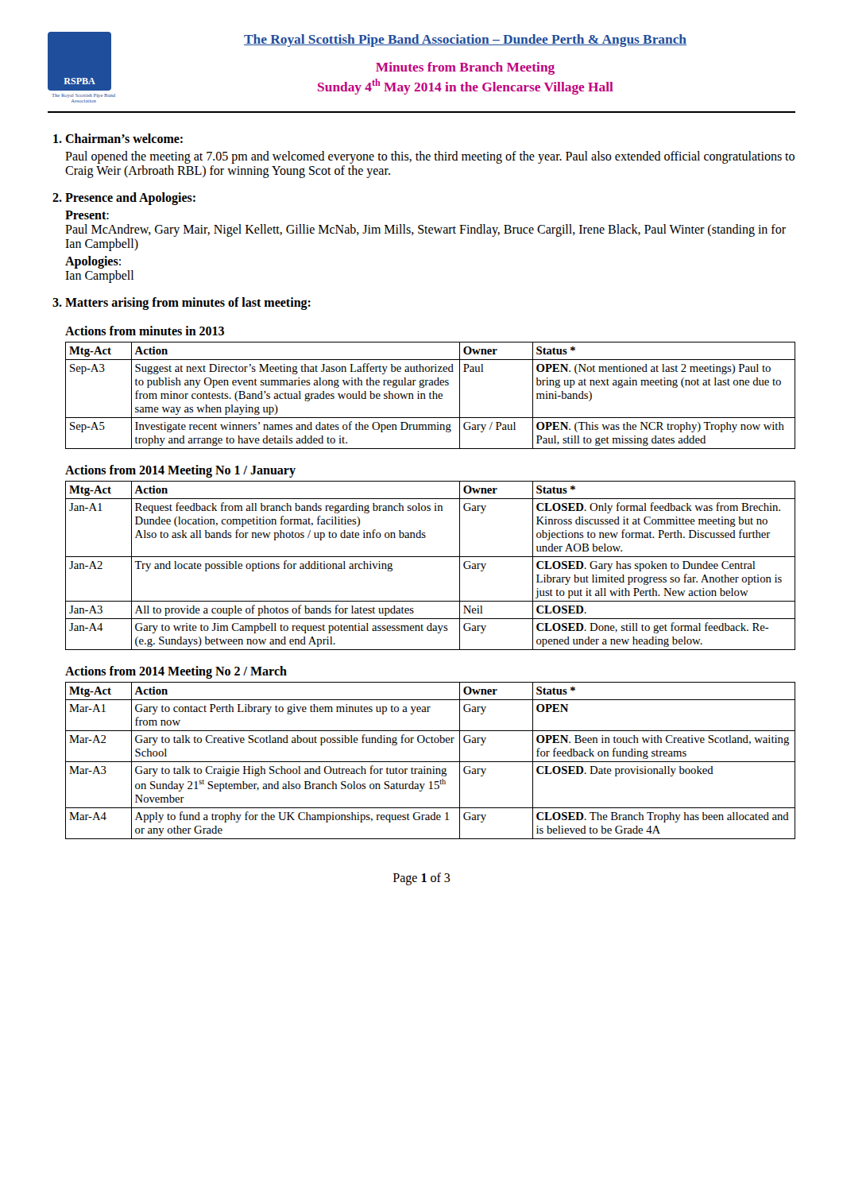RSPBA
The Royal Scottish Pipe Band Association
The Royal Scottish Pipe Band Association – Dundee Perth & Angus Branch
Minutes from Branch Meeting
Sunday 4th May 2014 in the Glencarse Village Hall
Chairman’s welcome:
Paul opened the meeting at 7.05 pm and welcomed everyone to this, the third meeting of the year. Paul also extended official congratulations to Craig Weir (Arbroath RBL) for winning Young Scot of the year.
Presence and Apologies:
Present:
Paul McAndrew, Gary Mair, Nigel Kellett, Gillie McNab, Jim Mills, Stewart Findlay, Bruce Cargill, Irene Black, Paul Winter (standing in for Ian Campbell)
Apologies:
Ian Campbell
Matters arising from minutes of last meeting:
Actions from minutes in 2013
| Mtg-Act | Action | Owner | Status * |
| --- | --- | --- | --- |
| Sep-A3 | Suggest at next Director’s Meeting that Jason Lafferty be authorized to publish any Open event summaries along with the regular grades from minor contests. (Band’s actual grades would be shown in the same way as when playing up) | Paul | OPEN . (Not mentioned at last 2 meetings) Paul to bring up at next again meeting (not at last one due to mini-bands) |
| Sep-A5 | Investigate recent winners’ names and dates of the Open Drumming trophy and arrange to have details added to it. | Gary / Paul | OPEN . (This was the NCR trophy) Trophy now with Paul, still to get missing dates added |
Actions from 2014 Meeting No 1 / January
| Mtg-Act | Action | Owner | Status * |
| --- | --- | --- | --- |
| Jan-A1 | Request feedback from all branch bands regarding branch solos in Dundee (location, competition format, facilities) Also to ask all bands for new photos / up to date info on bands | Gary | CLOSED . Only formal feedback was from Brechin. Kinross discussed it at Committee meeting but no objections to new format. Perth. Discussed further under AOB below. |
| Jan-A2 | Try and locate possible options for additional archiving | Gary | CLOSED . Gary has spoken to Dundee Central Library but limited progress so far. Another option is just to put it all with Perth. New action below |
| Jan-A3 | All to provide a couple of photos of bands for latest updates | Neil | CLOSED . |
| Jan-A4 | Gary to write to Jim Campbell to request potential assessment days (e.g. Sundays) between now and end April. | Gary | CLOSED . Done, still to get formal feedback. Re-opened under a new heading below. |
Actions from 2014 Meeting No 2 / March
| Mtg-Act | Action | Owner | Status * |
| --- | --- | --- | --- |
| Mar-A1 | Gary to contact Perth Library to give them minutes up to a year from now | Gary | OPEN |
| Mar-A2 | Gary to talk to Creative Scotland about possible funding for October School | Gary | OPEN . Been in touch with Creative Scotland, waiting for feedback on funding streams |
| Mar-A3 | Gary to talk to Craigie High School and Outreach for tutor training on Sunday 21 st September, and also Branch Solos on Saturday 15 th November | Gary | CLOSED . Date provisionally booked |
| Mar-A4 | Apply to fund a trophy for the UK Championships, request Grade 1 or any other Grade | Gary | CLOSED . The Branch Trophy has been allocated and is believed to be Grade 4A |
Page 1 of 3